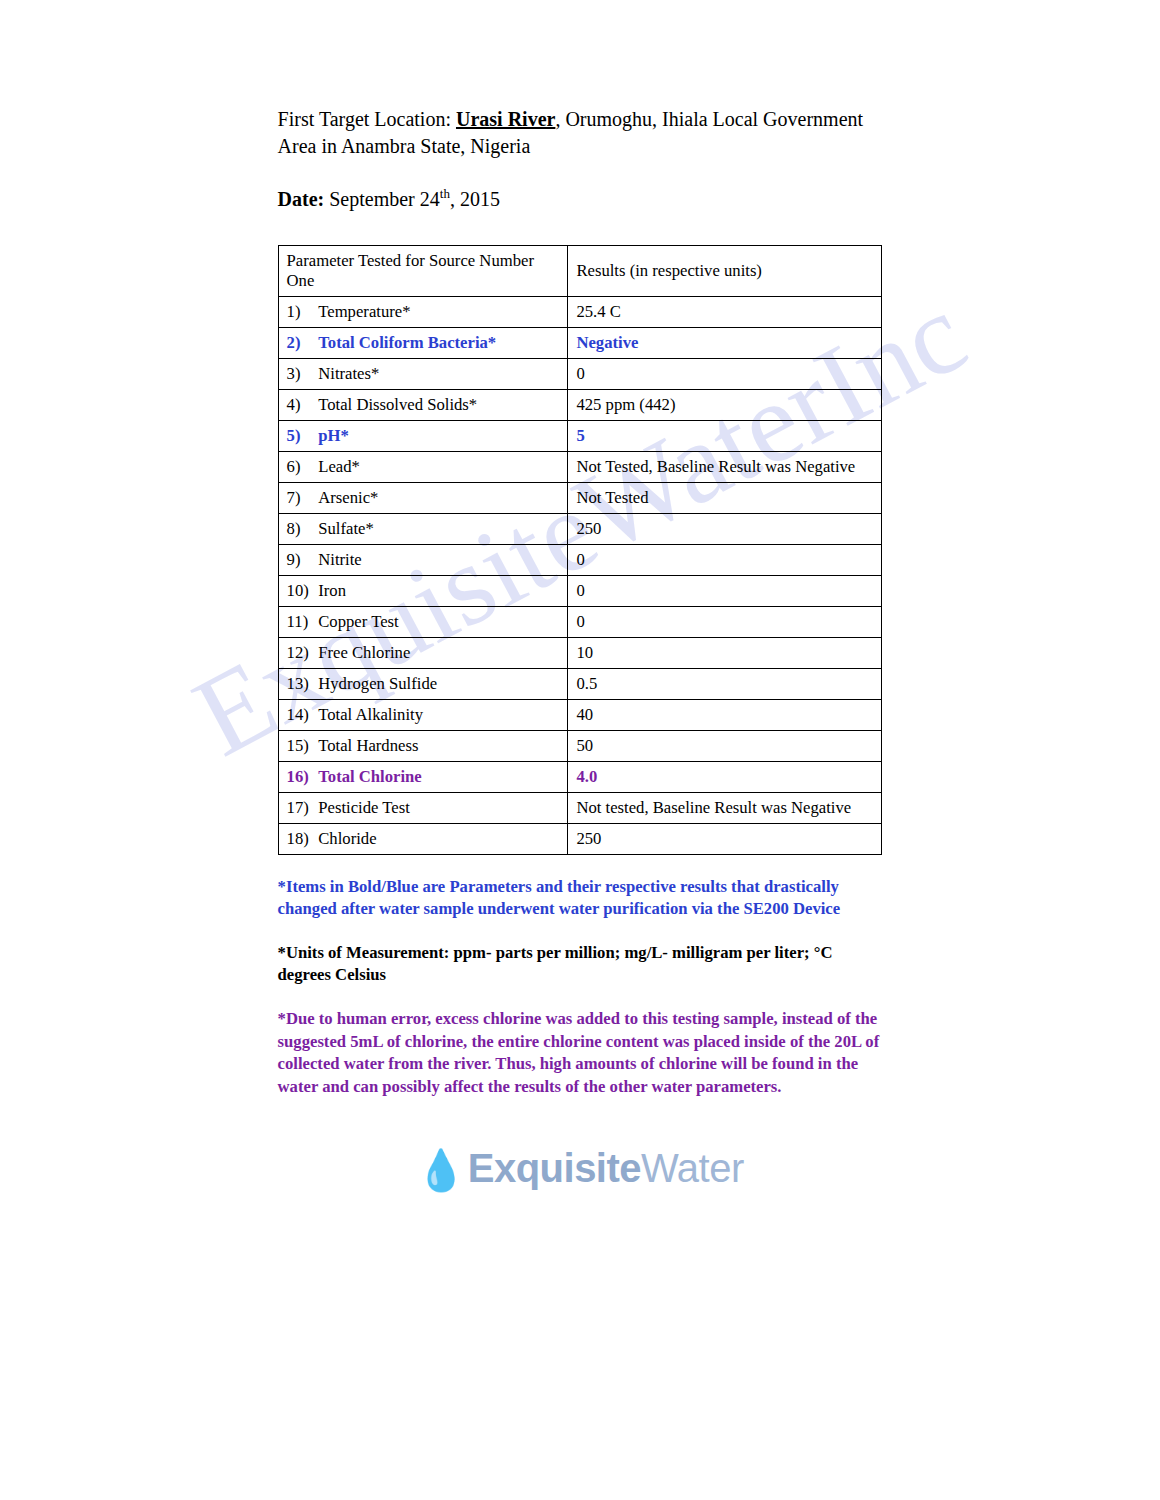First Target Location: Urasi River, Orumoghu, Ihiala Local Government Area in Anambra State, Nigeria
Date: September 24th, 2015
ExquisiteWaterInc
| Parameter Tested for Source Number One | Results (in respective units) |
| 1) Temperature* | 25.4 C |
| 2) Total Coliform Bacteria* | Negative |
| 3) Nitrates* | 0 |
| 4) Total Dissolved Solids* | 425 ppm (442) |
| 5) pH* | 5 |
| 6) Lead* | Not Tested, Baseline Result was Negative |
| 7) Arsenic* | Not Tested |
| 8) Sulfate* | 250 |
| 9) Nitrite | 0 |
| 10) Iron | 0 |
| 11) Copper Test | 0 |
| 12) Free Chlorine | 10 |
| 13) Hydrogen Sulfide | 0.5 |
| 14) Total Alkalinity | 40 |
| 15) Total Hardness | 50 |
| 16) Total Chlorine | 4.0 |
| 17) Pesticide Test | Not tested, Baseline Result was Negative |
| 18) Chloride | 250 |
*Items in Bold/Blue are Parameters and their respective results that drastically changed after water sample underwent water purification via the SE200 Device
*Units of Measurement: ppm- parts per million; mg/L- milligram per liter; °C degrees Celsius
*Due to human error, excess chlorine was added to this testing sample, instead of the suggested 5mL of chlorine, the entire chlorine content was placed inside of the 20L of collected water from the river. Thus, high amounts of chlorine will be found in the water and can possibly affect the results of the other water parameters.
💧Exquisite Water